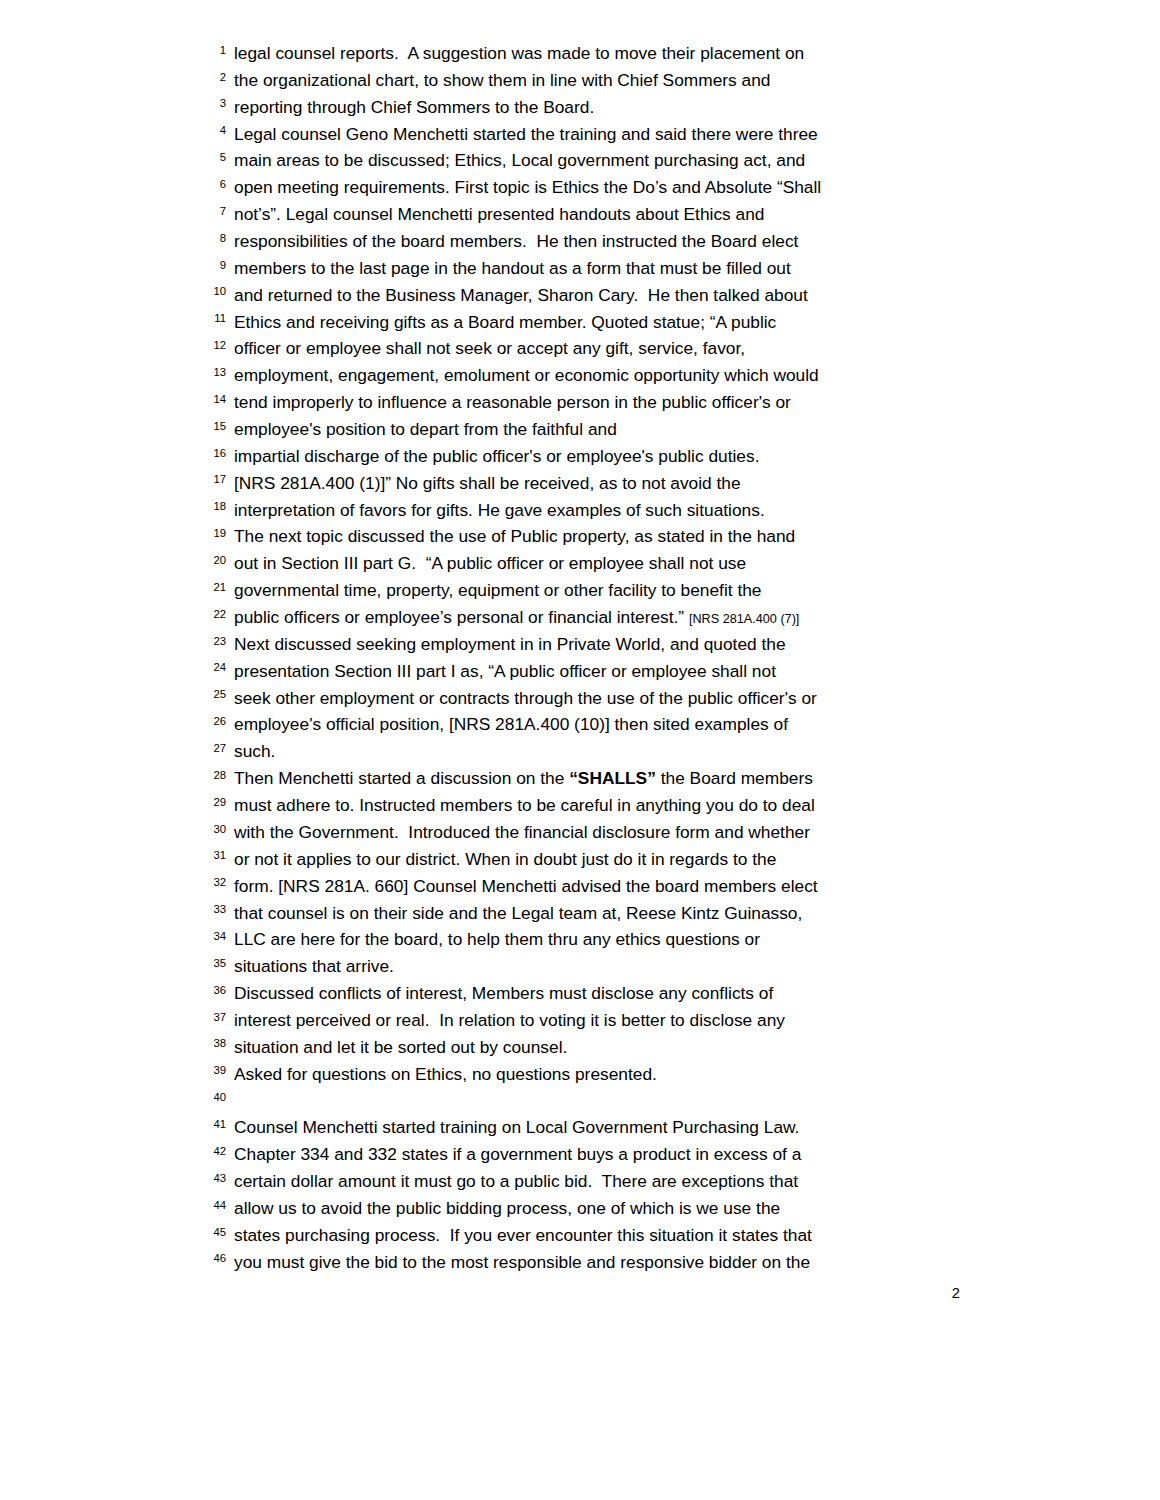legal counsel reports. A suggestion was made to move their placement on
the organizational chart, to show them in line with Chief Sommers and
reporting through Chief Sommers to the Board.
Legal counsel Geno Menchetti started the training and said there were three
main areas to be discussed; Ethics, Local government purchasing act, and
open meeting requirements. First topic is Ethics the Do’s and Absolute “Shall
not’s”. Legal counsel Menchetti presented handouts about Ethics and
responsibilities of the board members. He then instructed the Board elect
members to the last page in the handout as a form that must be filled out
and returned to the Business Manager, Sharon Cary. He then talked about
Ethics and receiving gifts as a Board member. Quoted statue; “A public
officer or employee shall not seek or accept any gift, service, favor,
employment, engagement, emolument or economic opportunity which would
tend improperly to influence a reasonable person in the public officer's or
employee's position to depart from the faithful and
impartial discharge of the public officer's or employee's public duties.
[NRS 281A.400 (1)]” No gifts shall be received, as to not avoid the
interpretation of favors for gifts. He gave examples of such situations.
The next topic discussed the use of Public property, as stated in the hand
out in Section III part G. “A public officer or employee shall not use
governmental time, property, equipment or other facility to benefit the
public officers or employee’s personal or financial interest.” [NRS 281A.400 (7)]
Next discussed seeking employment in in Private World, and quoted the
presentation Section III part I as, “A public officer or employee shall not
seek other employment or contracts through the use of the public officer's or
employee's official position, [NRS 281A.400 (10)] then sited examples of
such.
Then Menchetti started a discussion on the “SHALLS” the Board members
must adhere to. Instructed members to be careful in anything you do to deal
with the Government. Introduced the financial disclosure form and whether
or not it applies to our district. When in doubt just do it in regards to the
form. [NRS 281A. 660] Counsel Menchetti advised the board members elect
that counsel is on their side and the Legal team at, Reese Kintz Guinasso,
LLC are here for the board, to help them thru any ethics questions or
situations that arrive.
Discussed conflicts of interest, Members must disclose any conflicts of
interest perceived or real. In relation to voting it is better to disclose any
situation and let it be sorted out by counsel.
Asked for questions on Ethics, no questions presented.
Counsel Menchetti started training on Local Government Purchasing Law.
Chapter 334 and 332 states if a government buys a product in excess of a
certain dollar amount it must go to a public bid. There are exceptions that
allow us to avoid the public bidding process, one of which is we use the
states purchasing process. If you ever encounter this situation it states that
you must give the bid to the most responsible and responsive bidder on the
2